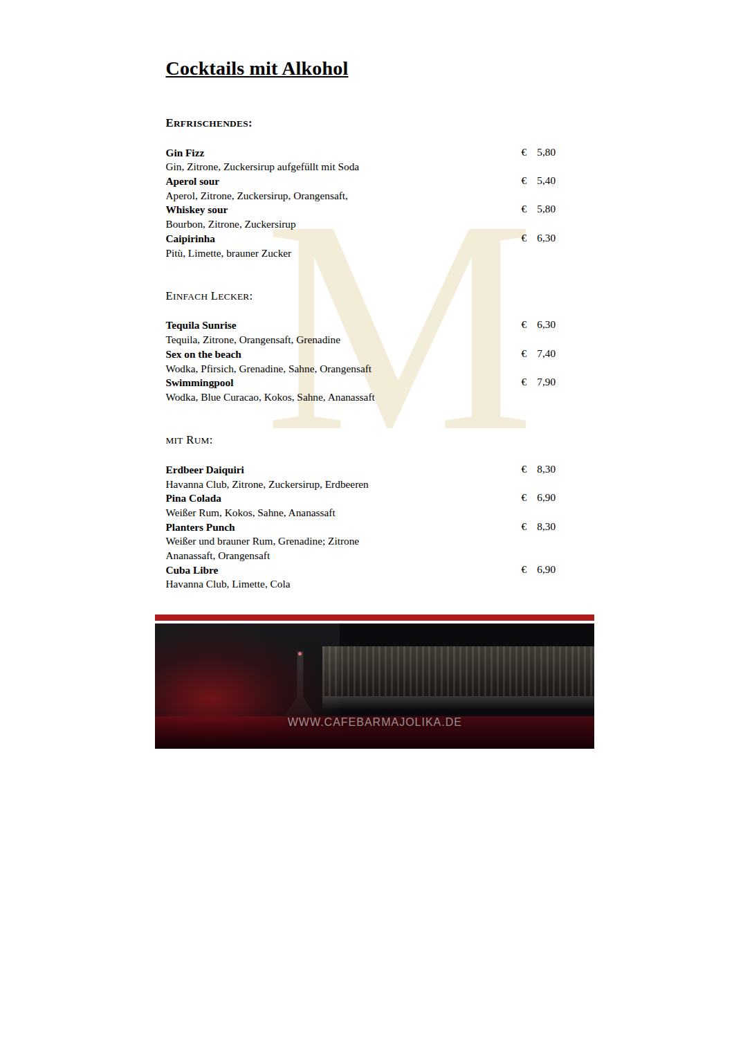M
Cocktails mit Alkohol
ERFRISCHENDES:
| Gin Fizz Gin, Zitrone, Zuckersirup aufgefüllt mit Soda | € 5,80 |
| Aperol sour Aperol, Zitrone, Zuckersirup, Orangensaft, | € 5,40 |
| Whiskey sour Bourbon, Zitrone, Zuckersirup | € 5,80 |
| Caipirinha Pitù, Limette, brauner Zucker | € 6,30 |
EINFACH LECKER:
| Tequila Sunrise Tequila, Zitrone, Orangensaft, Grenadine | € 6,30 |
| Sex on the beach Wodka, Pfirsich, Grenadine, Sahne, Orangensaft | € 7,40 |
| Swimmingpool Wodka, Blue Curacao, Kokos, Sahne, Ananassaft | € 7,90 |
MIT RUM:
| Erdbeer Daiquiri Havanna Club, Zitrone, Zuckersirup, Erdbeeren | € 8,30 |
| Pina Colada Weißer Rum, Kokos, Sahne, Ananassaft | € 6,90 |
| Planters Punch Weißer und brauner Rum, Grenadine; Zitrone Ananassaft, Orangensaft | € 8,30 |
| Cuba Libre Havanna Club, Limette, Cola | € 6,90 |
WWW.CAFEBARMAJOLIKA.DE